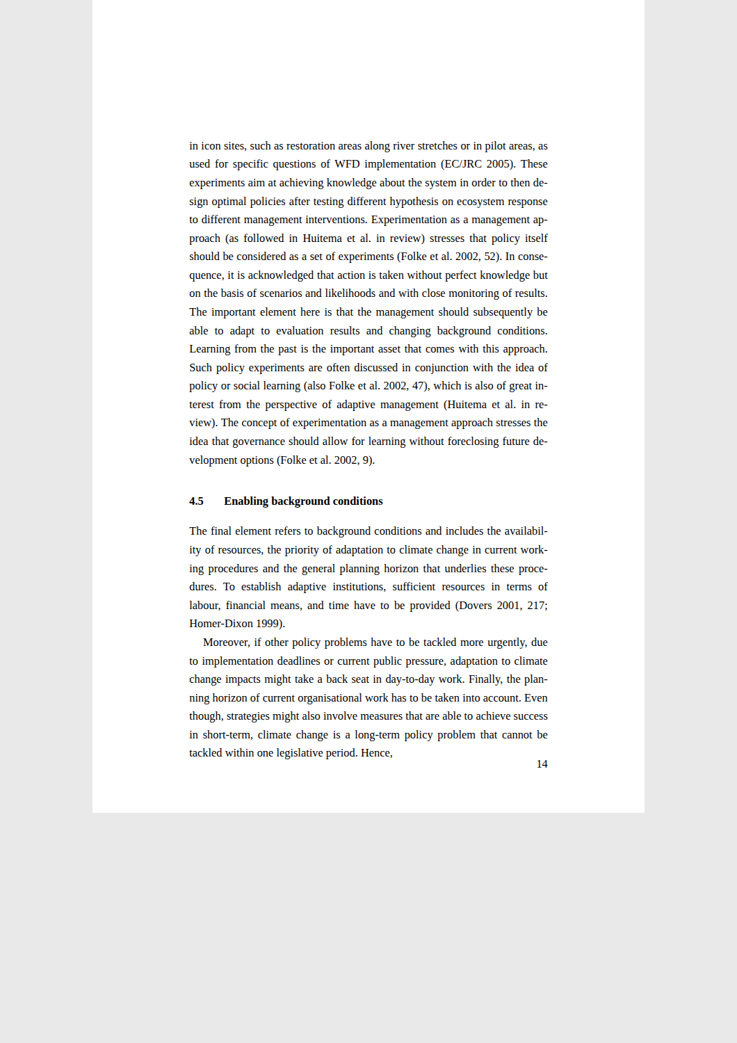in icon sites, such as restoration areas along river stretches or in pilot areas, as used for specific questions of WFD implementation (EC/JRC 2005). These experiments aim at achieving knowledge about the system in order to then design optimal policies after testing different hypothesis on ecosystem response to different management interventions. Experimentation as a management approach (as followed in Huitema et al. in review) stresses that policy itself should be considered as a set of experiments (Folke et al. 2002, 52). In consequence, it is acknowledged that action is taken without perfect knowledge but on the basis of scenarios and likelihoods and with close monitoring of results. The important element here is that the management should subsequently be able to adapt to evaluation results and changing background conditions. Learning from the past is the important asset that comes with this approach. Such policy experiments are often discussed in conjunction with the idea of policy or social learning (also Folke et al. 2002, 47), which is also of great interest from the perspective of adaptive management (Huitema et al. in review). The concept of experimentation as a management approach stresses the idea that governance should allow for learning without foreclosing future development options (Folke et al. 2002, 9).
4.5 Enabling background conditions
The final element refers to background conditions and includes the availability of resources, the priority of adaptation to climate change in current working procedures and the general planning horizon that underlies these procedures. To establish adaptive institutions, sufficient resources in terms of labour, financial means, and time have to be provided (Dovers 2001, 217; Homer-Dixon 1999).
Moreover, if other policy problems have to be tackled more urgently, due to implementation deadlines or current public pressure, adaptation to climate change impacts might take a back seat in day-to-day work. Finally, the planning horizon of current organisational work has to be taken into account. Even though, strategies might also involve measures that are able to achieve success in short-term, climate change is a long-term policy problem that cannot be tackled within one legislative period. Hence,
14